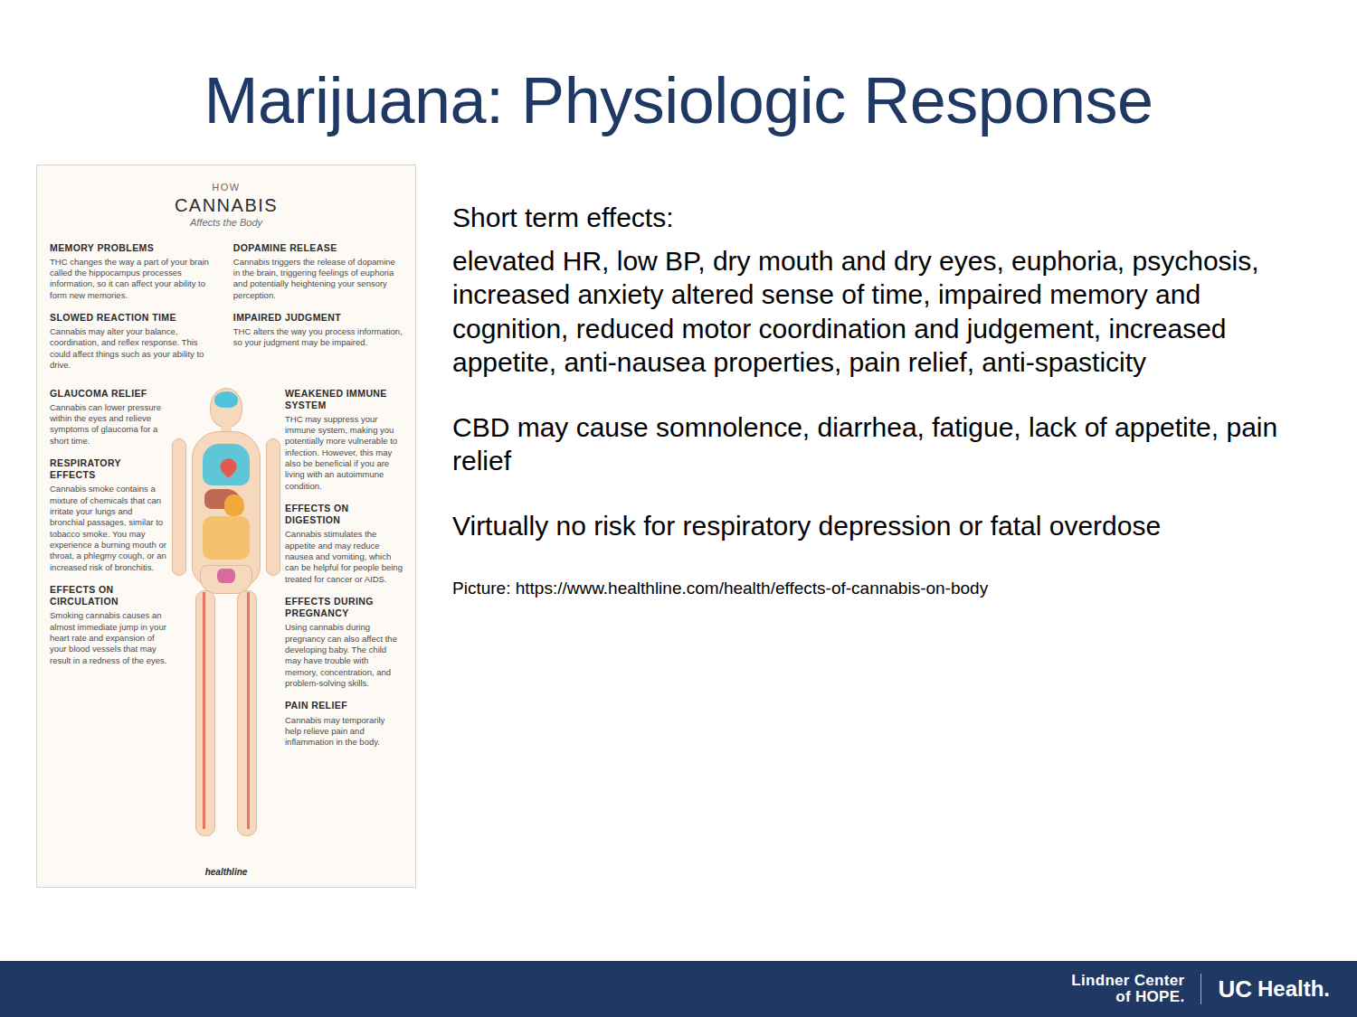Marijuana: Physiologic Response
HOW
CANNABIS
Affects the Body
Memory Problems
THC changes the way a part of your brain called the hippocampus processes information, so it can affect your ability to form new memories.
Slowed Reaction Time
Cannabis may alter your balance, coordination, and reflex response. This could affect things such as your ability to drive.
Dopamine Release
Cannabis triggers the release of dopamine in the brain, triggering feelings of euphoria and potentially heightening your sensory perception.
Impaired Judgment
THC alters the way you process information, so your judgment may be impaired.
Glaucoma Relief
Cannabis can lower pressure within the eyes and relieve symptoms of glaucoma for a short time.
Respiratory Effects
Cannabis smoke contains a mixture of chemicals that can irritate your lungs and bronchial passages, similar to tobacco smoke. You may experience a burning mouth or throat, a phlegmy cough, or an increased risk of bronchitis.
Effects on Circulation
Smoking cannabis causes an almost immediate jump in your heart rate and expansion of your blood vessels that may result in a redness of the eyes.
Weakened Immune System
THC may suppress your immune system, making you potentially more vulnerable to infection. However, this may also be beneficial if you are living with an autoimmune condition.
Effects on Digestion
Cannabis stimulates the appetite and may reduce nausea and vomiting, which can be helpful for people being treated for cancer or AIDS.
Effects During Pregnancy
Using cannabis during pregnancy can also affect the developing baby. The child may have trouble with memory, concentration, and problem-solving skills.
Pain Relief
Cannabis may temporarily help relieve pain and inflammation in the body.
healthline
Short term effects:
elevated HR, low BP, dry mouth and dry eyes, euphoria, psychosis, increased anxiety altered sense of time, impaired memory and cognition, reduced motor coordination and judgement, increased appetite, anti-nausea properties, pain relief, anti-spasticity
CBD may cause somnolence, diarrhea, fatigue, lack of appetite, pain relief
Virtually no risk for respiratory depression or fatal overdose
Picture: https://www.healthline.com/health/effects-of-cannabis-on-body
Lindner Center
of HOPE.
UC Health.